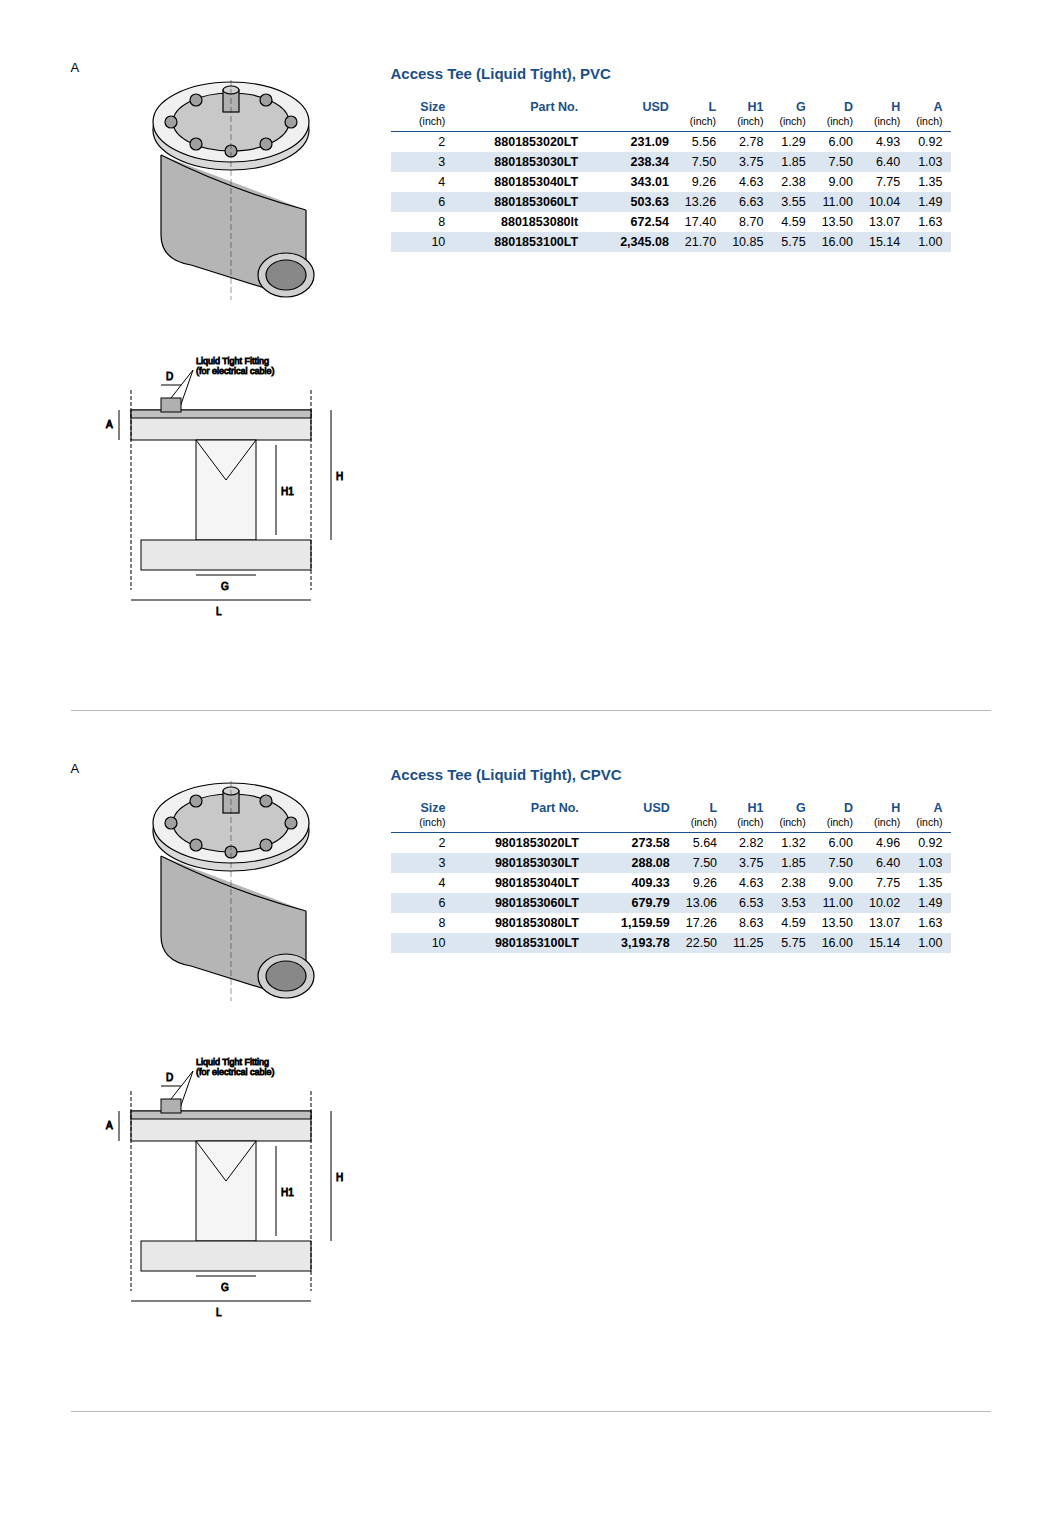A
Access Tee (Liquid Tight), PVC
| Size | Part No. | USD | L | H1 | G | D | H | A |
| --- | --- | --- | --- | --- | --- | --- | --- | --- |
| (inch) | | | (inch) | (inch) | (inch) | (inch) | (inch) | (inch) |
| 2 | 8801853020LT | 231.09 | 5.56 | 2.78 | 1.29 | 6.00 | 4.93 | 0.92 |
| 3 | 8801853030LT | 238.34 | 7.50 | 3.75 | 1.85 | 7.50 | 6.40 | 1.03 |
| 4 | 8801853040LT | 343.01 | 9.26 | 4.63 | 2.38 | 9.00 | 7.75 | 1.35 |
| 6 | 8801853060LT | 503.63 | 13.26 | 6.63 | 3.55 | 11.00 | 10.04 | 1.49 |
| 8 | 8801853080lt | 672.54 | 17.40 | 8.70 | 4.59 | 13.50 | 13.07 | 1.63 |
| 10 | 8801853100LT | 2,345.08 | 21.70 | 10.85 | 5.75 | 16.00 | 15.14 | 1.00 |
A
Access Tee (Liquid Tight), CPVC
| Size | Part No. | USD | L | H1 | G | D | H | A |
| --- | --- | --- | --- | --- | --- | --- | --- | --- |
| (inch) | | | (inch) | (inch) | (inch) | (inch) | (inch) | (inch) |
| 2 | 9801853020LT | 273.58 | 5.64 | 2.82 | 1.32 | 6.00 | 4.96 | 0.92 |
| 3 | 9801853030LT | 288.08 | 7.50 | 3.75 | 1.85 | 7.50 | 6.40 | 1.03 |
| 4 | 9801853040LT | 409.33 | 9.26 | 4.63 | 2.38 | 9.00 | 7.75 | 1.35 |
| 6 | 9801853060LT | 679.79 | 13.06 | 6.53 | 3.53 | 11.00 | 10.02 | 1.49 |
| 8 | 9801853080LT | 1,159.59 | 17.26 | 8.63 | 4.59 | 13.50 | 13.07 | 1.63 |
| 10 | 9801853100LT | 3,193.78 | 22.50 | 11.25 | 5.75 | 16.00 | 15.14 | 1.00 |